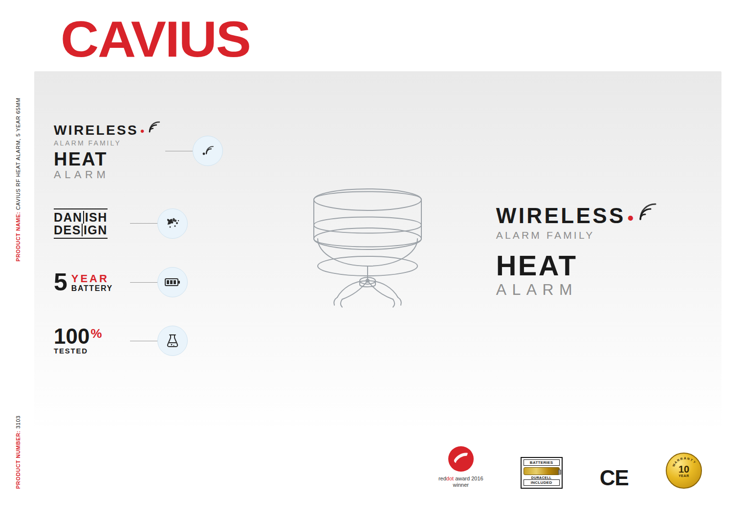CAVIUS
PRODUCT NAME: CAVIUS RF HEAT ALARM, 5 YEAR 65MM
PRODUCT NUMBER: 3103
WIRELESS•
ALARM FAMILY
HEAT
ALARM
DANISH DESIGN
5
YEAR
BATTERY
100%
TESTED
WIRELESS•
ALARM FAMILY
HEAT
ALARM
red dot award 2016
winner
BATTERIES
DURACELL
INCLUDED
CE
W A R R A N T Y
10
YEAR